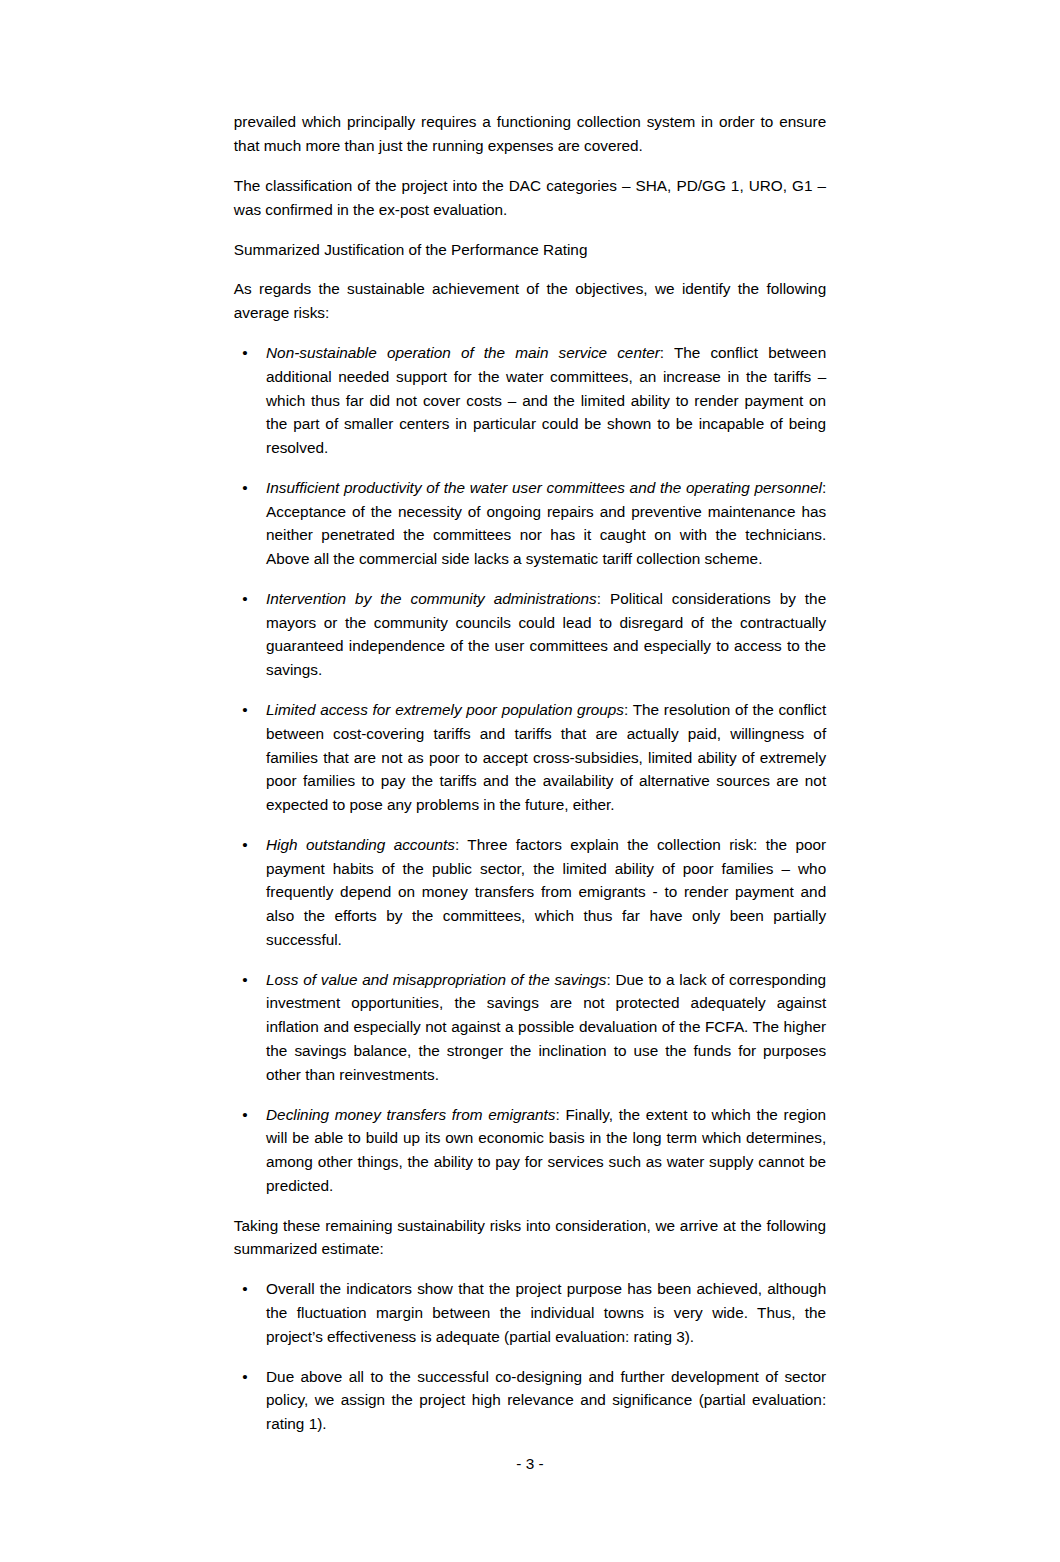prevailed which principally requires a functioning collection system in order to ensure that much more than just the running expenses are covered.
The classification of the project into the DAC categories – SHA, PD/GG 1, URO, G1 – was confirmed in the ex-post evaluation.
Summarized Justification of the Performance Rating
As regards the sustainable achievement of the objectives, we identify the following average risks:
Non-sustainable operation of the main service center: The conflict between additional needed support for the water committees, an increase in the tariffs – which thus far did not cover costs – and the limited ability to render payment on the part of smaller centers in particular could be shown to be incapable of being resolved.
Insufficient productivity of the water user committees and the operating personnel: Acceptance of the necessity of ongoing repairs and preventive maintenance has neither penetrated the committees nor has it caught on with the technicians. Above all the commercial side lacks a systematic tariff collection scheme.
Intervention by the community administrations: Political considerations by the mayors or the community councils could lead to disregard of the contractually guaranteed independence of the user committees and especially to access to the savings.
Limited access for extremely poor population groups: The resolution of the conflict between cost-covering tariffs and tariffs that are actually paid, willingness of families that are not as poor to accept cross-subsidies, limited ability of extremely poor families to pay the tariffs and the availability of alternative sources are not expected to pose any problems in the future, either.
High outstanding accounts: Three factors explain the collection risk: the poor payment habits of the public sector, the limited ability of poor families – who frequently depend on money transfers from emigrants - to render payment and also the efforts by the committees, which thus far have only been partially successful.
Loss of value and misappropriation of the savings: Due to a lack of corresponding investment opportunities, the savings are not protected adequately against inflation and especially not against a possible devaluation of the FCFA. The higher the savings balance, the stronger the inclination to use the funds for purposes other than reinvestments.
Declining money transfers from emigrants: Finally, the extent to which the region will be able to build up its own economic basis in the long term which determines, among other things, the ability to pay for services such as water supply cannot be predicted.
Taking these remaining sustainability risks into consideration, we arrive at the following summarized estimate:
Overall the indicators show that the project purpose has been achieved, although the fluctuation margin between the individual towns is very wide. Thus, the project’s effectiveness is adequate (partial evaluation: rating 3).
Due above all to the successful co-designing and further development of sector policy, we assign the project high relevance and significance (partial evaluation: rating 1).
- 3 -